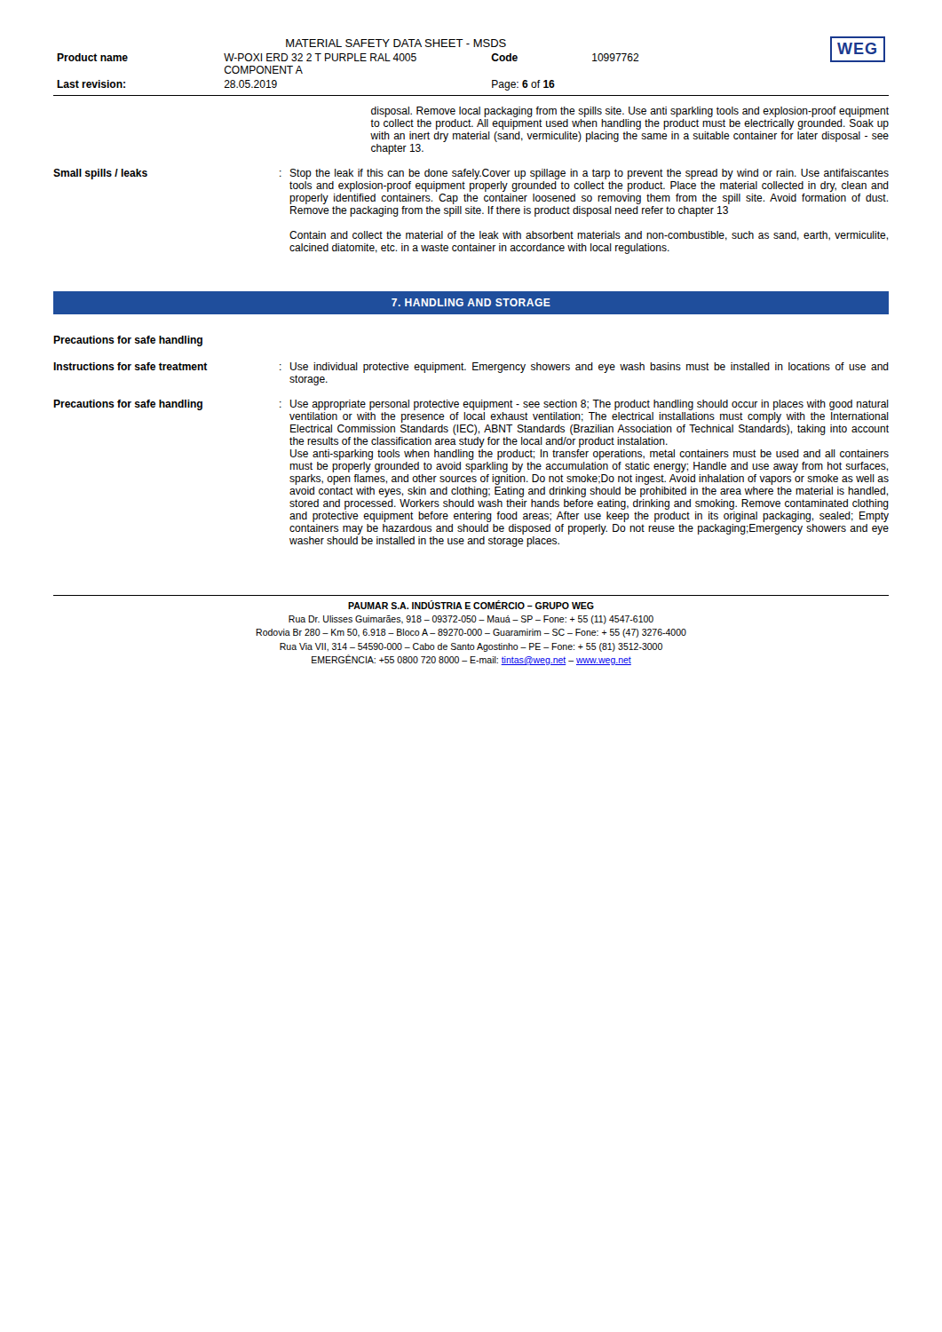| MATERIAL SAFETY DATA SHEET - MSDS | WEG |
| Product name | W-POXI ERD 32 2 T PURPLE RAL 4005 COMPONENT A | Code | 10997762 |
| Last revision: | 28.05.2019 | Page: 6 of 16 |
disposal. Remove local packaging from the spills site. Use anti sparkling tools and explosion-proof equipment to collect the product. All equipment used when handling the product must be electrically grounded. Soak up with an inert dry material (sand, vermiculite) placing the same in a suitable container for later disposal - see chapter 13.
| Small spills / leaks | : | Stop the leak if this can be done safely.Cover up spillage in a tarp to prevent the spread by wind or rain. Use antifaiscantes tools and explosion-proof equipment properly grounded to collect the product. Place the material collected in dry, clean and properly identified containers. Cap the container loosened so removing them from the spill site. Avoid formation of dust. Remove the packaging from the spill site. If there is product disposal need refer to chapter 13 Contain and collect the material of the leak with absorbent materials and non-combustible, such as sand, earth, vermiculite, calcined diatomite, etc. in a waste container in accordance with local regulations. |
7. HANDLING AND STORAGE
Precautions for safe handling
| Instructions for safe treatment | : | Use individual protective equipment. Emergency showers and eye wash basins must be installed in locations of use and storage. |
| Precautions for safe handling | : | Use appropriate personal protective equipment - see section 8; The product handling should occur in places with good natural ventilation or with the presence of local exhaust ventilation; The electrical installations must comply with the International Electrical Commission Standards (IEC), ABNT Standards (Brazilian Association of Technical Standards), taking into account the results of the classification area study for the local and/or product instalation. Use anti-sparking tools when handling the product; In transfer operations, metal containers must be used and all containers must be properly grounded to avoid sparkling by the accumulation of static energy; Handle and use away from hot surfaces, sparks, open flames, and other sources of ignition. Do not smoke;Do not ingest. Avoid inhalation of vapors or smoke as well as avoid contact with eyes, skin and clothing; Eating and drinking should be prohibited in the area where the material is handled, stored and processed. Workers should wash their hands before eating, drinking and smoking. Remove contaminated clothing and protective equipment before entering food areas; After use keep the product in its original packaging, sealed; Empty containers may be hazardous and should be disposed of properly. Do not reuse the packaging;Emergency showers and eye washer should be installed in the use and storage places. |
PAUMAR S.A. INDÚSTRIA E COMÉRCIO – GRUPO WEG
Rua Dr. Ulisses Guimarães, 918 – 09372-050 – Mauá – SP – Fone: + 55 (11) 4547-6100
Rodovia Br 280 – Km 50, 6.918 – Bloco A – 89270-000 – Guaramirim – SC – Fone: + 55 (47) 3276-4000
Rua Via VII, 314 – 54590-000 – Cabo de Santo Agostinho – PE – Fone: + 55 (81) 3512-3000
EMERGÊNCIA: +55 0800 720 8000 – E-mail: tintas@weg.net – www.weg.net